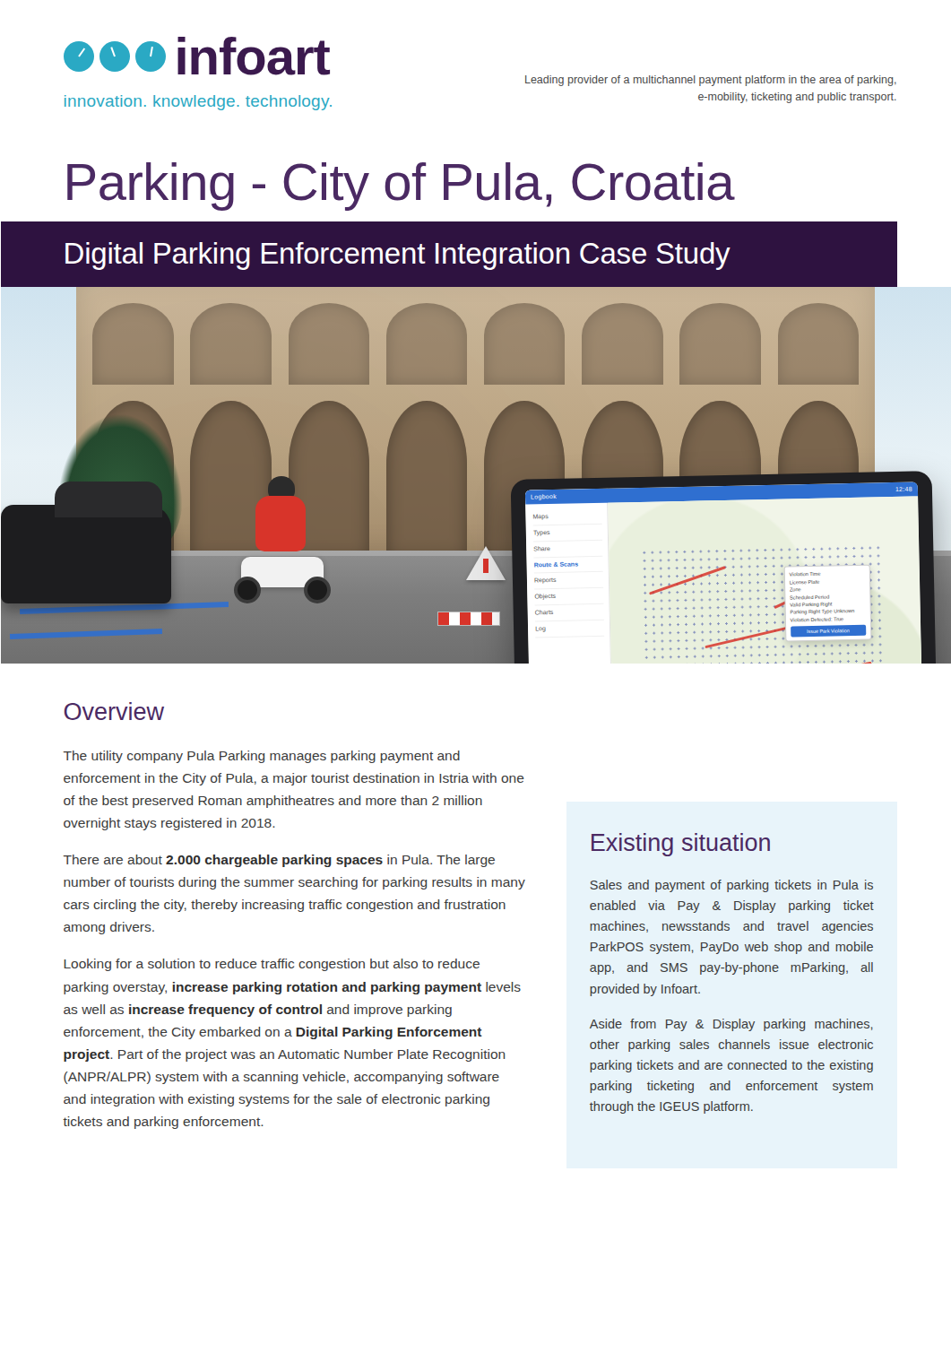infoart
innovation. knowledge. technology.
Leading provider of a multichannel payment platform in the area of parking, e-mobility, ticketing and public transport.
Parking - City of Pula, Croatia
Digital Parking Enforcement Integration Case Study
Logbook 12:48
Maps
Types
Share
Route & Scans
Reports
Objects
Charts
Log
Violation Time
License Plate
Zone
Scheduled Period
Valid Parking Right
Parking Right Type Unknown
Violation Detected: True
Issue Park Violation
Overview
The utility company Pula Parking manages parking payment and enforcement in the City of Pula, a major tourist destination in Istria with one of the best preserved Roman amphitheatres and more than 2 million overnight stays registered in 2018.
There are about 2.000 chargeable parking spaces in Pula. The large number of tourists during the summer searching for parking results in many cars circling the city, thereby increasing traffic congestion and frustration among drivers.
Looking for a solution to reduce traffic congestion but also to reduce parking overstay, increase parking rotation and parking payment levels as well as increase frequency of control and improve parking enforcement, the City embarked on a Digital Parking Enforcement project. Part of the project was an Automatic Number Plate Recognition (ANPR/ALPR) system with a scanning vehicle, accompanying software and integration with existing systems for the sale of electronic parking tickets and parking enforcement.
Existing situation
Sales and payment of parking tickets in Pula is enabled via Pay & Display parking ticket machines, newsstands and travel agencies ParkPOS system, PayDo web shop and mobile app, and SMS pay-by-phone mParking, all provided by Infoart.
Aside from Pay & Display parking machines, other parking sales channels issue electronic parking tickets and are connected to the existing parking ticketing and enforcement system through the IGEUS platform.